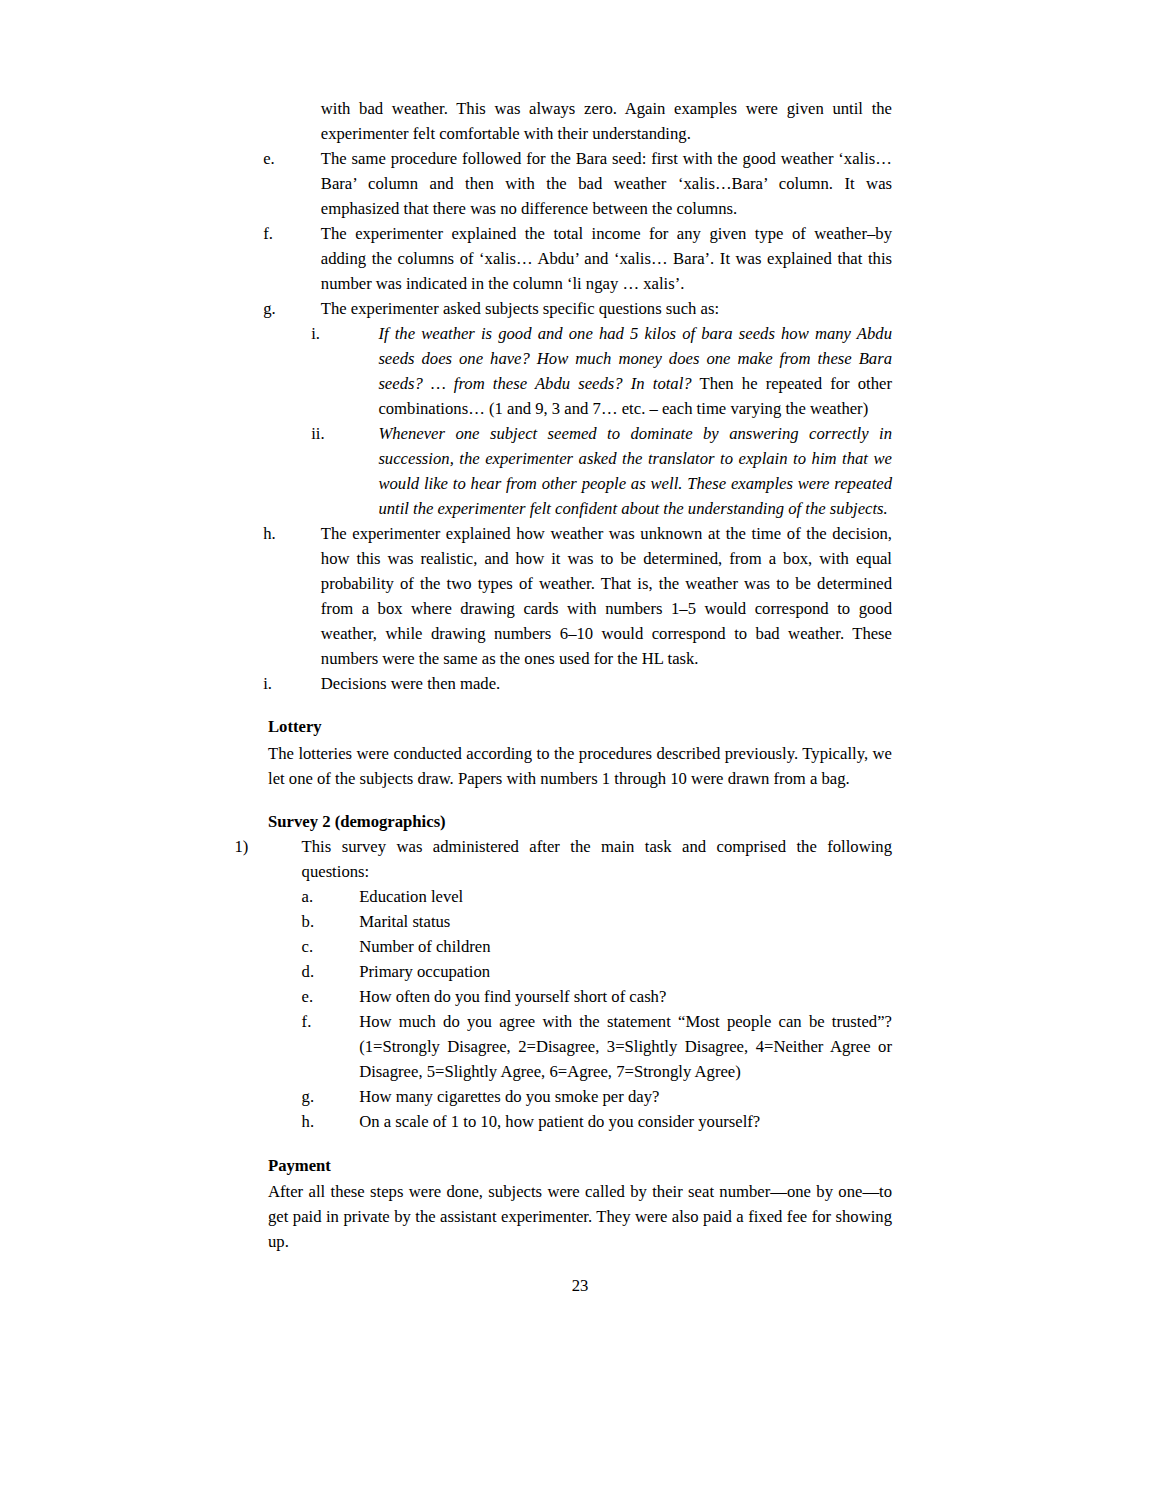with bad weather. This was always zero. Again examples were given until the experimenter felt comfortable with their understanding.
e. The same procedure followed for the Bara seed: first with the good weather ‘xalis… Bara’ column and then with the bad weather ‘xalis…Bara’ column. It was emphasized that there was no difference between the columns.
f. The experimenter explained the total income for any given type of weather–by adding the columns of ‘xalis… Abdu’ and ‘xalis… Bara’. It was explained that this number was indicated in the column ‘li ngay … xalis’.
g. The experimenter asked subjects specific questions such as:
i. If the weather is good and one had 5 kilos of bara seeds how many Abdu seeds does one have? How much money does one make from these Bara seeds? … from these Abdu seeds? In total? Then he repeated for other combinations… (1 and 9, 3 and 7… etc. – each time varying the weather)
ii. Whenever one subject seemed to dominate by answering correctly in succession, the experimenter asked the translator to explain to him that we would like to hear from other people as well. These examples were repeated until the experimenter felt confident about the understanding of the subjects.
h. The experimenter explained how weather was unknown at the time of the decision, how this was realistic, and how it was to be determined, from a box, with equal probability of the two types of weather. That is, the weather was to be determined from a box where drawing cards with numbers 1–5 would correspond to good weather, while drawing numbers 6–10 would correspond to bad weather. These numbers were the same as the ones used for the HL task.
i. Decisions were then made.
Lottery
The lotteries were conducted according to the procedures described previously. Typically, we let one of the subjects draw. Papers with numbers 1 through 10 were drawn from a bag.
Survey 2 (demographics)
1) This survey was administered after the main task and comprised the following questions:
a. Education level
b. Marital status
c. Number of children
d. Primary occupation
e. How often do you find yourself short of cash?
f. How much do you agree with the statement “Most people can be trusted”? (1=Strongly Disagree, 2=Disagree, 3=Slightly Disagree, 4=Neither Agree or Disagree, 5=Slightly Agree, 6=Agree, 7=Strongly Agree)
g. How many cigarettes do you smoke per day?
h. On a scale of 1 to 10, how patient do you consider yourself?
Payment
After all these steps were done, subjects were called by their seat number—one by one—to get paid in private by the assistant experimenter. They were also paid a fixed fee for showing up.
23